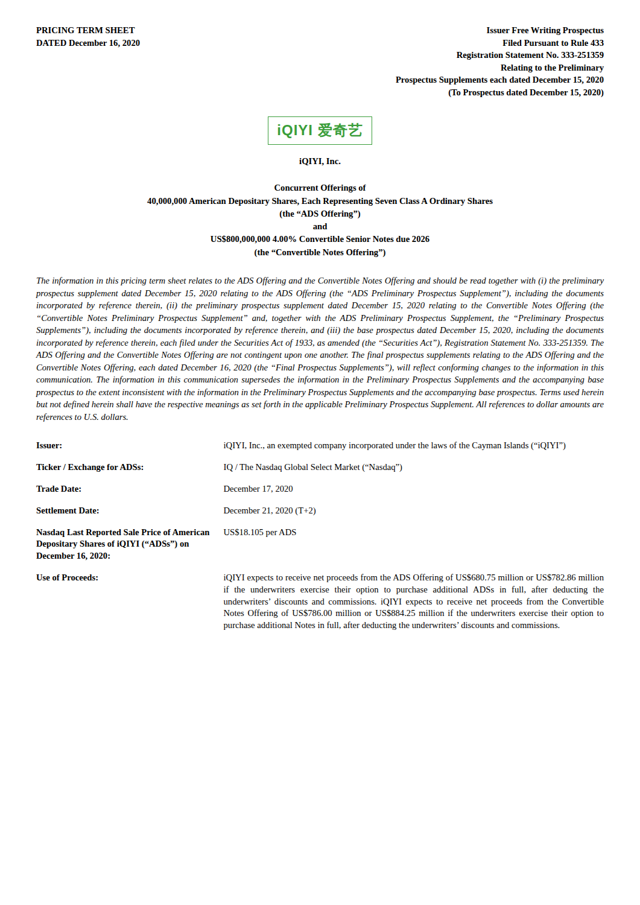PRICING TERM SHEET
DATED December 16, 2020
Issuer Free Writing Prospectus
Filed Pursuant to Rule 433
Registration Statement No. 333-251359
Relating to the Preliminary
Prospectus Supplements each dated December 15, 2020
(To Prospectus dated December 15, 2020)
iQIYI 爱奇艺
iQIYI, Inc.
Concurrent Offerings of
40,000,000 American Depositary Shares, Each Representing Seven Class A Ordinary Shares
(the “ADS Offering”)
and
US$800,000,000 4.00% Convertible Senior Notes due 2026
(the “Convertible Notes Offering”)
The information in this pricing term sheet relates to the ADS Offering and the Convertible Notes Offering and should be read together with (i) the preliminary prospectus supplement dated December 15, 2020 relating to the ADS Offering (the “ADS Preliminary Prospectus Supplement”), including the documents incorporated by reference therein, (ii) the preliminary prospectus supplement dated December 15, 2020 relating to the Convertible Notes Offering (the “Convertible Notes Preliminary Prospectus Supplement” and, together with the ADS Preliminary Prospectus Supplement, the “Preliminary Prospectus Supplements”), including the documents incorporated by reference therein, and (iii) the base prospectus dated December 15, 2020, including the documents incorporated by reference therein, each filed under the Securities Act of 1933, as amended (the “Securities Act”), Registration Statement No. 333-251359. The ADS Offering and the Convertible Notes Offering are not contingent upon one another. The final prospectus supplements relating to the ADS Offering and the Convertible Notes Offering, each dated December 16, 2020 (the “Final Prospectus Supplements”), will reflect conforming changes to the information in this communication. The information in this communication supersedes the information in the Preliminary Prospectus Supplements and the accompanying base prospectus to the extent inconsistent with the information in the Preliminary Prospectus Supplements and the accompanying base prospectus. Terms used herein but not defined herein shall have the respective meanings as set forth in the applicable Preliminary Prospectus Supplement. All references to dollar amounts are references to U.S. dollars.
| Issuer: | iQIYI, Inc., an exempted company incorporated under the laws of the Cayman Islands (“iQIYI”) |
| Ticker / Exchange for ADSs: | IQ / The Nasdaq Global Select Market (“Nasdaq”) |
| Trade Date: | December 17, 2020 |
| Settlement Date: | December 21, 2020 (T+2) |
| Nasdaq Last Reported Sale Price of American Depositary Shares of iQIYI (“ADSs”) on December 16, 2020: | US$18.105 per ADS |
| Use of Proceeds: | iQIYI expects to receive net proceeds from the ADS Offering of US$680.75 million or US$782.86 million if the underwriters exercise their option to purchase additional ADSs in full, after deducting the underwriters’ discounts and commissions. iQIYI expects to receive net proceeds from the Convertible Notes Offering of US$786.00 million or US$884.25 million if the underwriters exercise their option to purchase additional Notes in full, after deducting the underwriters’ discounts and commissions. |